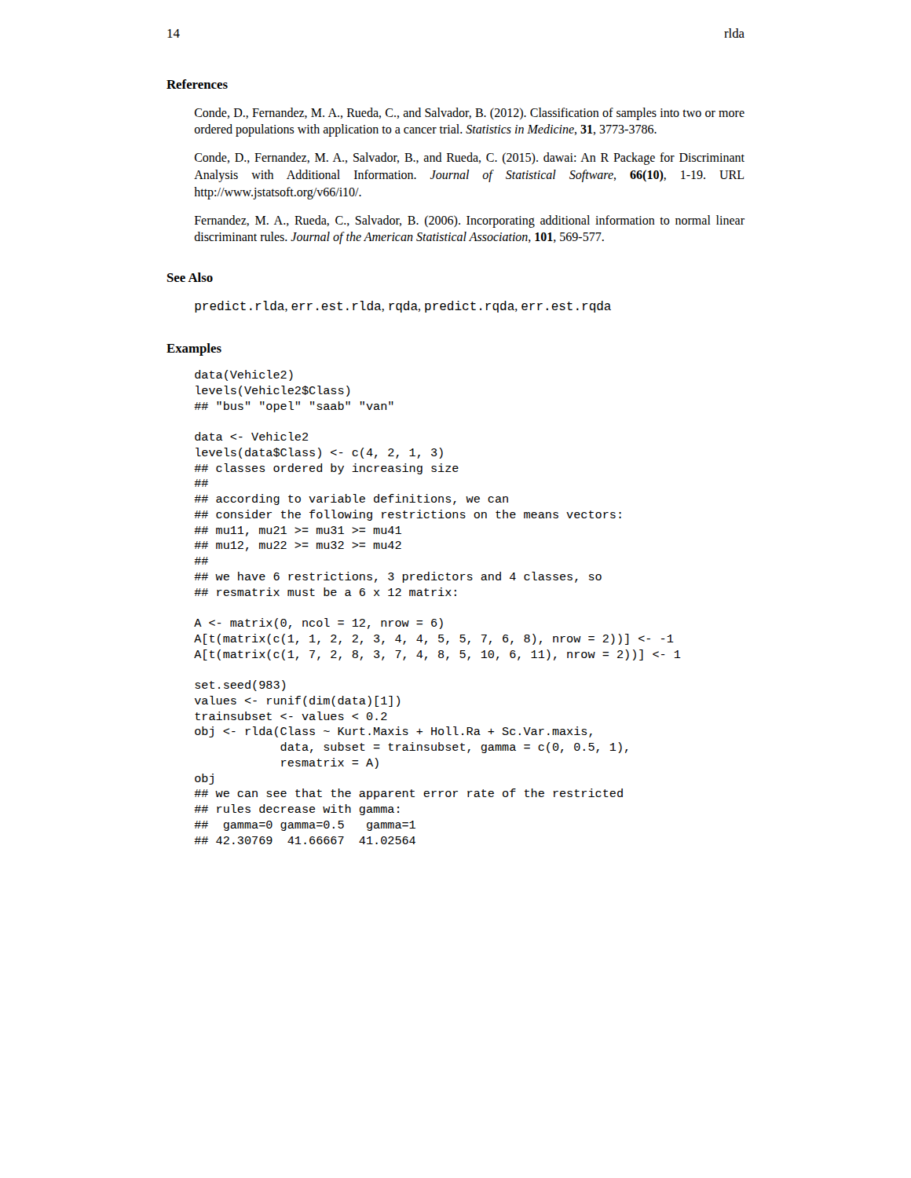14 rlda
References
Conde, D., Fernandez, M. A., Rueda, C., and Salvador, B. (2012). Classification of samples into two or more ordered populations with application to a cancer trial. Statistics in Medicine, 31, 3773-3786.
Conde, D., Fernandez, M. A., Salvador, B., and Rueda, C. (2015). dawai: An R Package for Discriminant Analysis with Additional Information. Journal of Statistical Software, 66(10), 1-19. URL http://www.jstatsoft.org/v66/i10/.
Fernandez, M. A., Rueda, C., Salvador, B. (2006). Incorporating additional information to normal linear discriminant rules. Journal of the American Statistical Association, 101, 569-577.
See Also
predict.rlda, err.est.rlda, rqda, predict.rqda, err.est.rqda
Examples
data(Vehicle2)
levels(Vehicle2$Class)
## "bus" "opel" "saab" "van"

data <- Vehicle2
levels(data$Class) <- c(4, 2, 1, 3)
## classes ordered by increasing size
##
## according to variable definitions, we can
## consider the following restrictions on the means vectors:
## mu11, mu21 >= mu31 >= mu41
## mu12, mu22 >= mu32 >= mu42
##
## we have 6 restrictions, 3 predictors and 4 classes, so
## resmatrix must be a 6 x 12 matrix:

A <- matrix(0, ncol = 12, nrow = 6)
A[t(matrix(c(1, 1, 2, 2, 3, 4, 4, 5, 5, 7, 6, 8), nrow = 2))] <- -1
A[t(matrix(c(1, 7, 2, 8, 3, 7, 4, 8, 5, 10, 6, 11), nrow = 2))] <- 1

set.seed(983)
values <- runif(dim(data)[1])
trainsubset <- values < 0.2
obj <- rlda(Class ~ Kurt.Maxis + Holl.Ra + Sc.Var.maxis,
            data, subset = trainsubset, gamma = c(0, 0.5, 1),
            resmatrix = A)
obj
## we can see that the apparent error rate of the restricted
## rules decrease with gamma:
##  gamma=0 gamma=0.5   gamma=1
## 42.30769  41.66667  41.02564